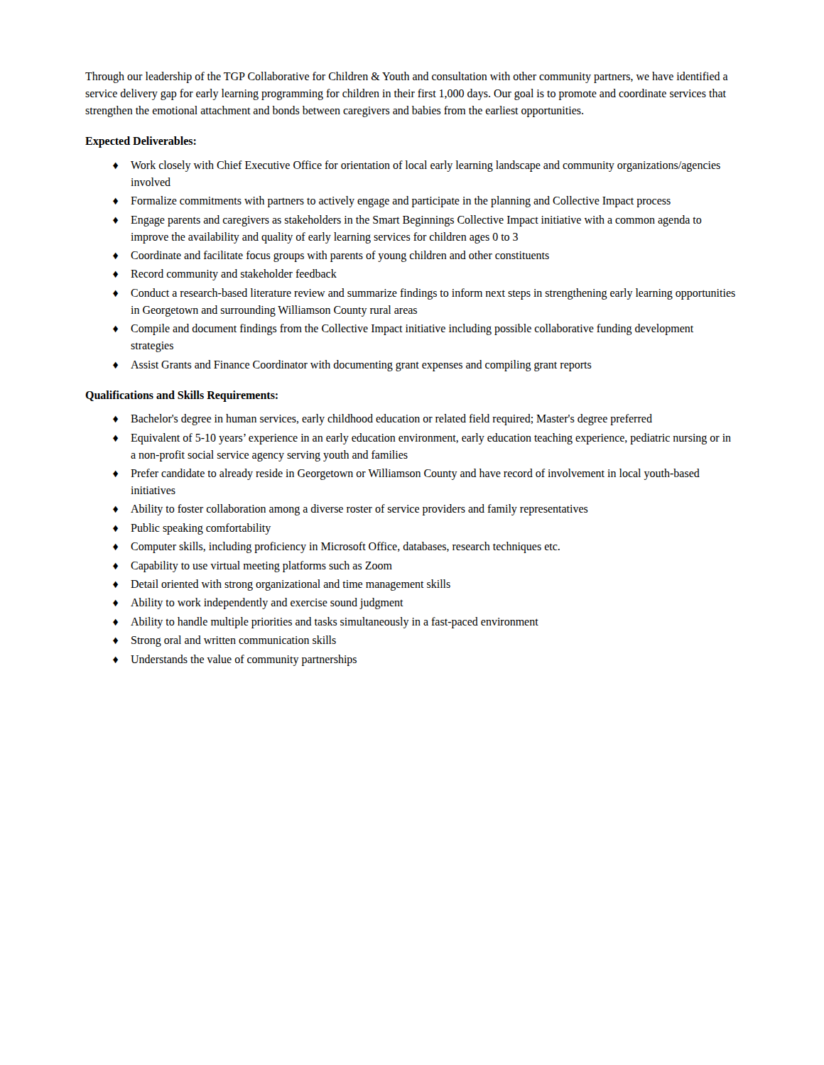Through our leadership of the TGP Collaborative for Children & Youth and consultation with other community partners, we have identified a service delivery gap for early learning programming for children in their first 1,000 days. Our goal is to promote and coordinate services that strengthen the emotional attachment and bonds between caregivers and babies from the earliest opportunities.
Expected Deliverables:
Work closely with Chief Executive Office for orientation of local early learning landscape and community organizations/agencies involved
Formalize commitments with partners to actively engage and participate in the planning and Collective Impact process
Engage parents and caregivers as stakeholders in the Smart Beginnings Collective Impact initiative with a common agenda to improve the availability and quality of early learning services for children ages 0 to 3
Coordinate and facilitate focus groups with parents of young children and other constituents
Record community and stakeholder feedback
Conduct a research-based literature review and summarize findings to inform next steps in strengthening early learning opportunities in Georgetown and surrounding Williamson County rural areas
Compile and document findings from the Collective Impact initiative including possible collaborative funding development strategies
Assist Grants and Finance Coordinator with documenting grant expenses and compiling grant reports
Qualifications and Skills Requirements:
Bachelor's degree in human services, early childhood education or related field required; Master's degree preferred
Equivalent of 5-10 years’ experience in an early education environment, early education teaching experience, pediatric nursing or in a non-profit social service agency serving youth and families
Prefer candidate to already reside in Georgetown or Williamson County and have record of involvement in local youth-based initiatives
Ability to foster collaboration among a diverse roster of service providers and family representatives
Public speaking comfortability
Computer skills, including proficiency in Microsoft Office, databases, research techniques etc.
Capability to use virtual meeting platforms such as Zoom
Detail oriented with strong organizational and time management skills
Ability to work independently and exercise sound judgment
Ability to handle multiple priorities and tasks simultaneously in a fast-paced environment
Strong oral and written communication skills
Understands the value of community partnerships